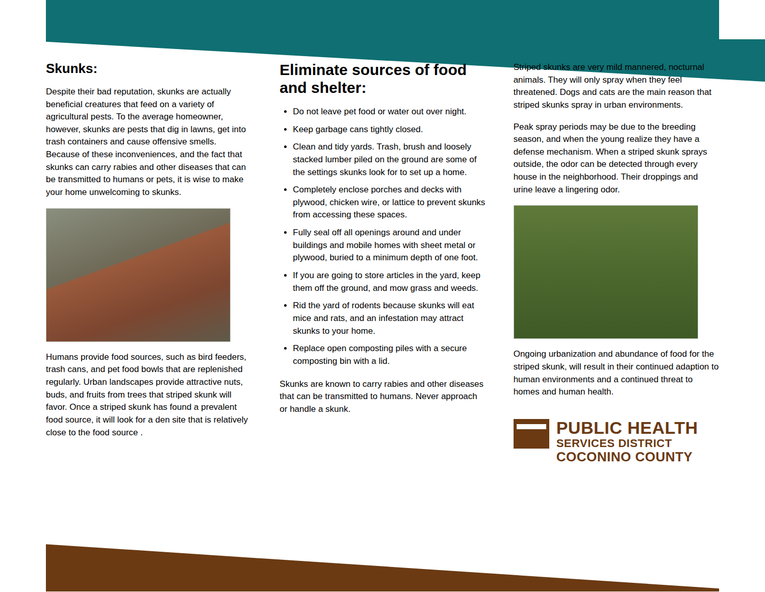Skunks:
Despite their bad reputation, skunks are actually beneficial creatures that feed on a variety of agricultural pests. To the average homeowner, however, skunks are pests that dig in lawns, get into trash containers and cause offensive smells. Because of these inconveniences, and the fact that skunks can carry rabies and other diseases that can be transmitted to humans or pets, it is wise to make your home unwelcoming to skunks.
Humans provide food sources, such as bird feeders, trash cans, and pet food bowls that are replenished regularly. Urban landscapes provide attractive nuts, buds, and fruits from trees that striped skunk will favor. Once a striped skunk has found a prevalent food source, it will look for a den site that is relatively close to the food source .
Eliminate sources of food and shelter:
Do not leave pet food or water out over night.
Keep garbage cans tightly closed.
Clean and tidy yards. Trash, brush and loosely stacked lumber piled on the ground are some of the settings skunks look for to set up a home.
Completely enclose porches and decks with plywood, chicken wire, or lattice to prevent skunks from accessing these spaces.
Fully seal off all openings around and under buildings and mobile homes with sheet metal or plywood, buried to a minimum depth of one foot.
If you are going to store articles in the yard, keep them off the ground, and mow grass and weeds.
Rid the yard of rodents because skunks will eat mice and rats, and an infestation may attract skunks to your home.
Replace open composting piles with a secure composting bin with a lid.
Skunks are known to carry rabies and other diseases that can be transmitted to humans. Never approach or handle a skunk.
Striped skunks are very mild mannered, nocturnal animals. They will only spray when they feel threatened. Dogs and cats are the main reason that striped skunks spray in urban environments.
Peak spray periods may be due to the breeding season, and when the young realize they have a defense mechanism. When a striped skunk sprays outside, the odor can be detected through every house in the neighborhood. Their droppings and urine leave a lingering odor.
Ongoing urbanization and abundance of food for the striped skunk, will result in their continued adaption to human environments and a continued threat to homes and human health.
PUBLIC HEALTH
SERVICES DISTRICT
COCONINO COUNTY